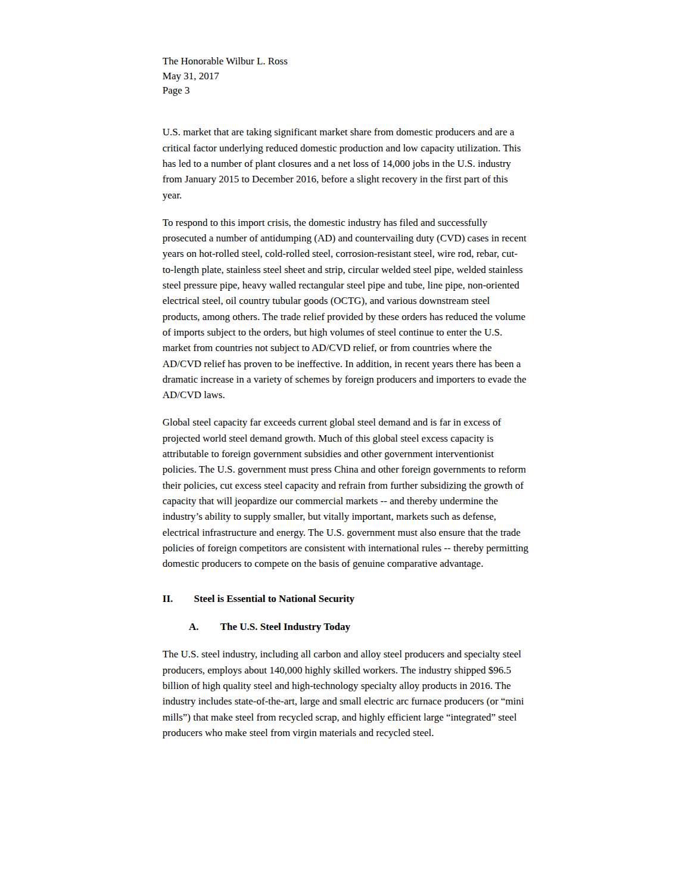The Honorable Wilbur L. Ross
May 31, 2017
Page 3
U.S. market that are taking significant market share from domestic producers and are a critical factor underlying reduced domestic production and low capacity utilization. This has led to a number of plant closures and a net loss of 14,000 jobs in the U.S. industry from January 2015 to December 2016, before a slight recovery in the first part of this year.
To respond to this import crisis, the domestic industry has filed and successfully prosecuted a number of antidumping (AD) and countervailing duty (CVD) cases in recent years on hot-rolled steel, cold-rolled steel, corrosion-resistant steel, wire rod, rebar, cut-to-length plate, stainless steel sheet and strip, circular welded steel pipe, welded stainless steel pressure pipe, heavy walled rectangular steel pipe and tube, line pipe, non-oriented electrical steel, oil country tubular goods (OCTG), and various downstream steel products, among others. The trade relief provided by these orders has reduced the volume of imports subject to the orders, but high volumes of steel continue to enter the U.S. market from countries not subject to AD/CVD relief, or from countries where the AD/CVD relief has proven to be ineffective. In addition, in recent years there has been a dramatic increase in a variety of schemes by foreign producers and importers to evade the AD/CVD laws.
Global steel capacity far exceeds current global steel demand and is far in excess of projected world steel demand growth. Much of this global steel excess capacity is attributable to foreign government subsidies and other government interventionist policies. The U.S. government must press China and other foreign governments to reform their policies, cut excess steel capacity and refrain from further subsidizing the growth of capacity that will jeopardize our commercial markets -- and thereby undermine the industry’s ability to supply smaller, but vitally important, markets such as defense, electrical infrastructure and energy. The U.S. government must also ensure that the trade policies of foreign competitors are consistent with international rules -- thereby permitting domestic producers to compete on the basis of genuine comparative advantage.
II. Steel is Essential to National Security
A. The U.S. Steel Industry Today
The U.S. steel industry, including all carbon and alloy steel producers and specialty steel producers, employs about 140,000 highly skilled workers. The industry shipped $96.5 billion of high quality steel and high-technology specialty alloy products in 2016. The industry includes state-of-the-art, large and small electric arc furnace producers (or “mini mills”) that make steel from recycled scrap, and highly efficient large “integrated” steel producers who make steel from virgin materials and recycled steel.